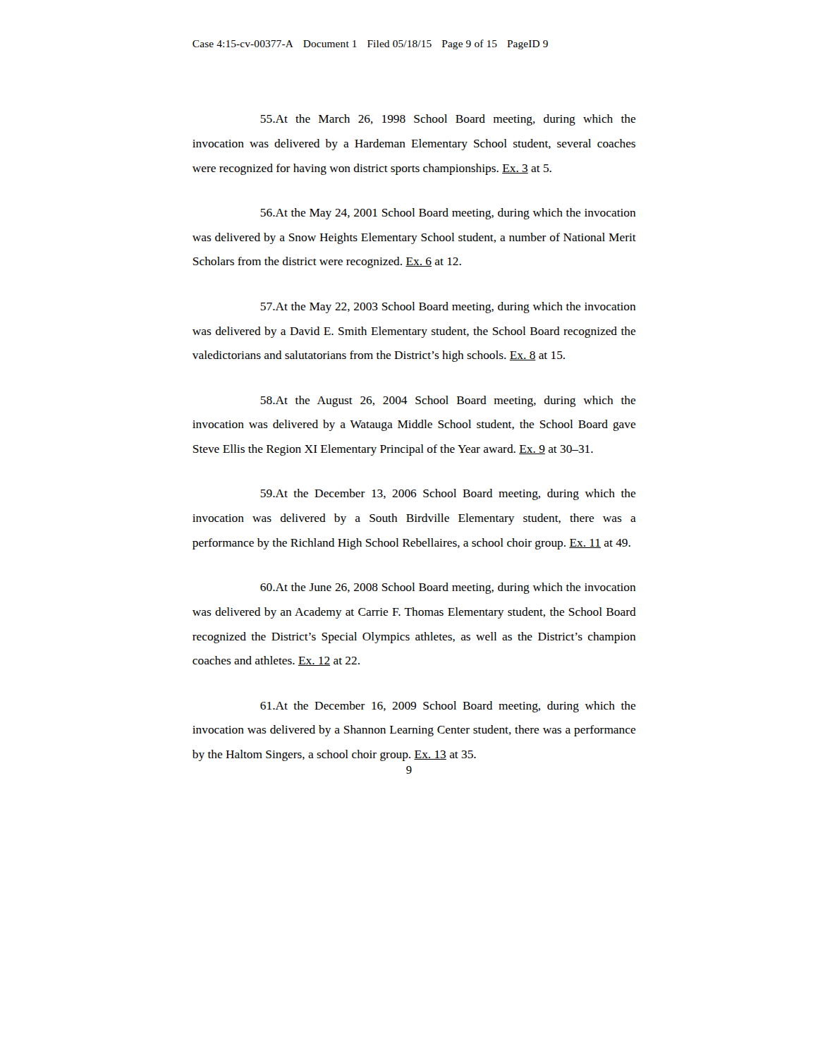Case 4:15-cv-00377-A Document 1 Filed 05/18/15 Page 9 of 15 PageID 9
55. At the March 26, 1998 School Board meeting, during which the invocation was delivered by a Hardeman Elementary School student, several coaches were recognized for having won district sports championships. Ex. 3 at 5.
56. At the May 24, 2001 School Board meeting, during which the invocation was delivered by a Snow Heights Elementary School student, a number of National Merit Scholars from the district were recognized. Ex. 6 at 12.
57. At the May 22, 2003 School Board meeting, during which the invocation was delivered by a David E. Smith Elementary student, the School Board recognized the valedictorians and salutatorians from the District’s high schools. Ex. 8 at 15.
58. At the August 26, 2004 School Board meeting, during which the invocation was delivered by a Watauga Middle School student, the School Board gave Steve Ellis the Region XI Elementary Principal of the Year award. Ex. 9 at 30–31.
59. At the December 13, 2006 School Board meeting, during which the invocation was delivered by a South Birdville Elementary student, there was a performance by the Richland High School Rebellaires, a school choir group. Ex. 11 at 49.
60. At the June 26, 2008 School Board meeting, during which the invocation was delivered by an Academy at Carrie F. Thomas Elementary student, the School Board recognized the District’s Special Olympics athletes, as well as the District’s champion coaches and athletes. Ex. 12 at 22.
61. At the December 16, 2009 School Board meeting, during which the invocation was delivered by a Shannon Learning Center student, there was a performance by the Haltom Singers, a school choir group. Ex. 13 at 35.
9